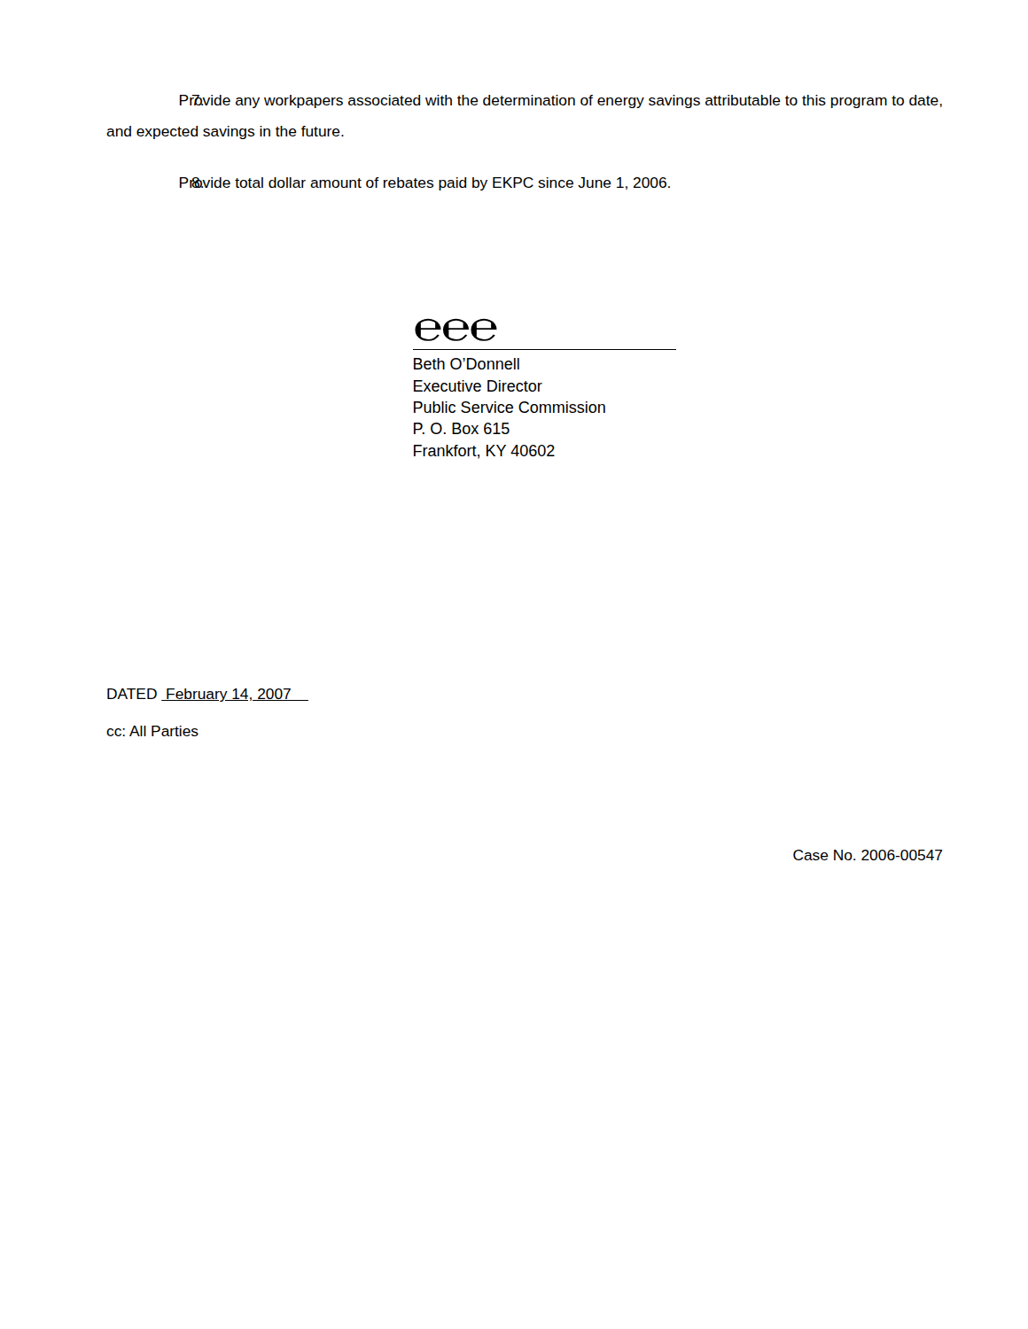7. Provide any workpapers associated with the determination of energy savings attributable to this program to date, and expected savings in the future.
8. Provide total dollar amount of rebates paid by EKPC since June 1, 2006.
℮℮℮
Beth O’Donnell
Executive Director
Public Service Commission
P. O. Box 615
Frankfort, KY 40602
DATED February 14, 2007
cc: All Parties
Case No. 2006-00547